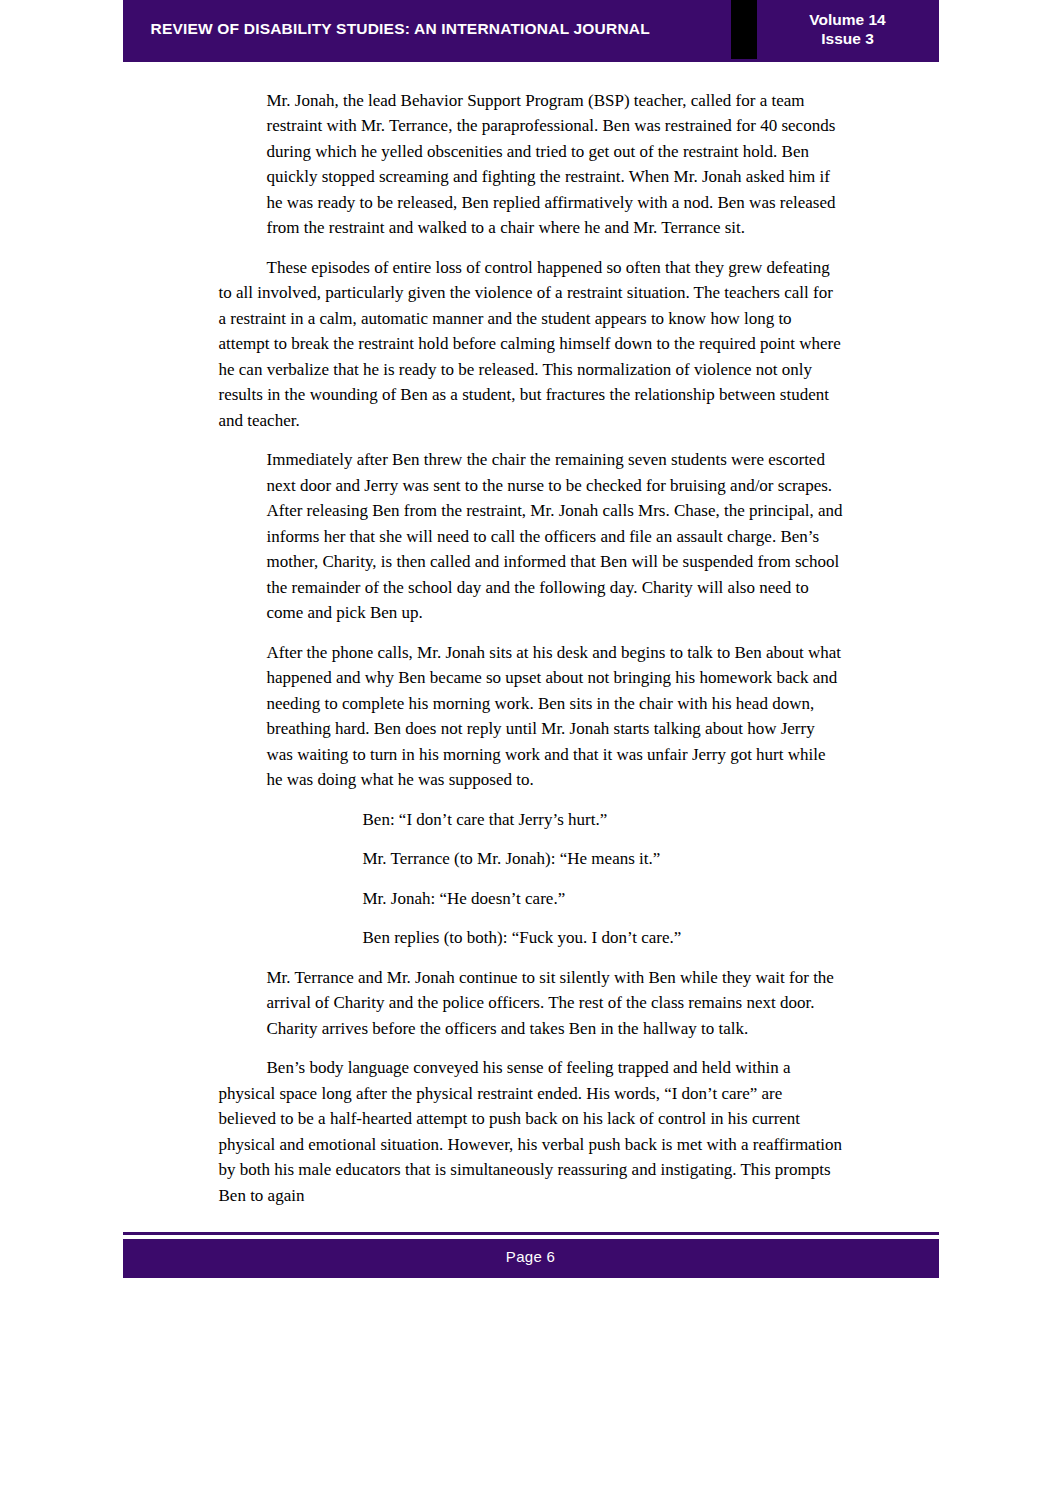REVIEW OF DISABILITY STUDIES: AN INTERNATIONAL JOURNAL
Volume 14 Issue 3
Mr. Jonah, the lead Behavior Support Program (BSP) teacher, called for a team restraint with Mr. Terrance, the paraprofessional. Ben was restrained for 40 seconds during which he yelled obscenities and tried to get out of the restraint hold. Ben quickly stopped screaming and fighting the restraint. When Mr. Jonah asked him if he was ready to be released, Ben replied affirmatively with a nod. Ben was released from the restraint and walked to a chair where he and Mr. Terrance sit.
These episodes of entire loss of control happened so often that they grew defeating to all involved, particularly given the violence of a restraint situation. The teachers call for a restraint in a calm, automatic manner and the student appears to know how long to attempt to break the restraint hold before calming himself down to the required point where he can verbalize that he is ready to be released. This normalization of violence not only results in the wounding of Ben as a student, but fractures the relationship between student and teacher.
Immediately after Ben threw the chair the remaining seven students were escorted next door and Jerry was sent to the nurse to be checked for bruising and/or scrapes. After releasing Ben from the restraint, Mr. Jonah calls Mrs. Chase, the principal, and informs her that she will need to call the officers and file an assault charge. Ben’s mother, Charity, is then called and informed that Ben will be suspended from school the remainder of the school day and the following day. Charity will also need to come and pick Ben up.
After the phone calls, Mr. Jonah sits at his desk and begins to talk to Ben about what happened and why Ben became so upset about not bringing his homework back and needing to complete his morning work. Ben sits in the chair with his head down, breathing hard. Ben does not reply until Mr. Jonah starts talking about how Jerry was waiting to turn in his morning work and that it was unfair Jerry got hurt while he was doing what he was supposed to.
Ben: “I don’t care that Jerry’s hurt.”
Mr. Terrance (to Mr. Jonah): “He means it.”
Mr. Jonah: “He doesn’t care.”
Ben replies (to both): “Fuck you. I don’t care.”
Mr. Terrance and Mr. Jonah continue to sit silently with Ben while they wait for the arrival of Charity and the police officers. The rest of the class remains next door. Charity arrives before the officers and takes Ben in the hallway to talk.
Ben’s body language conveyed his sense of feeling trapped and held within a physical space long after the physical restraint ended. His words, “I don’t care” are believed to be a half-hearted attempt to push back on his lack of control in his current physical and emotional situation. However, his verbal push back is met with a reaffirmation by both his male educators that is simultaneously reassuring and instigating. This prompts Ben to again
Page 6